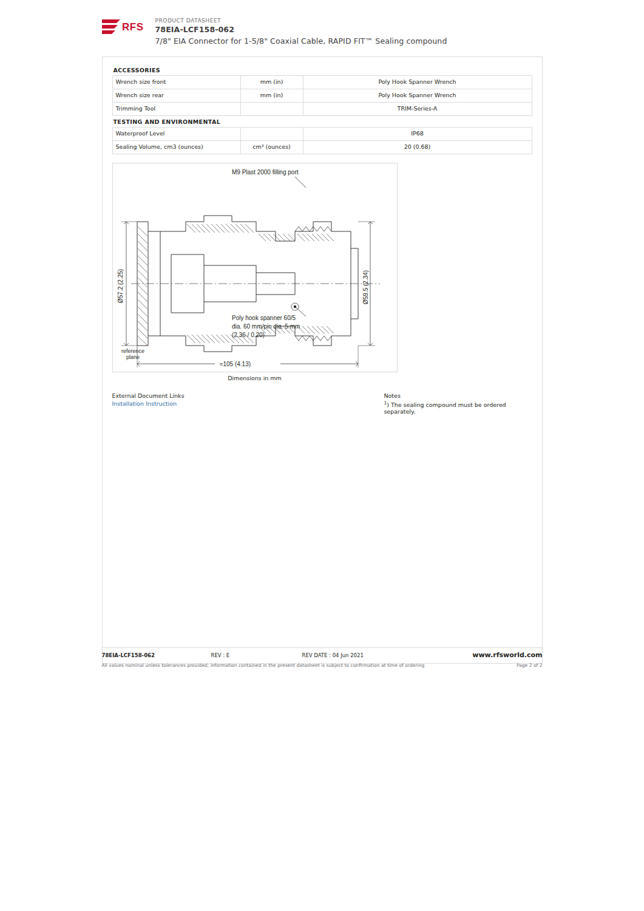RFS
PRODUCT DATASHEET
78EIA-LCF158-062
7/8" EIA Connector for 1-5/8" Coaxial Cable, RAPID FIT™ Sealing compound
ACCESSORIES
| Wrench size front | mm (in) | Poly Hook Spanner Wrench |
| Wrench size rear | mm (in) | Poly Hook Spanner Wrench |
| Trimming Tool | | TRIM-Series-A |
TESTING AND ENVIRONMENTAL
| Waterproof Level | | IP68 |
| Sealing Volume, cm3 (ounces) | cm³ (ounces) | 20 (0.68) |
M9 Plast 2000 filling port Ø57.2 (2.25) Ø59.5 (2.34) reference plane Poly hook spanner 60/5 dia. 60 mm/pin dia. 5 mm (2.36 / 0.20) ≈105 (4.13)
Dimensions in mm
External Document Links
Installation Instruction
Notes
1) The sealing compound must be ordered separately.
78EIA-LCF158-062
REV : E
REV DATE : 04 Jun 2021
www.rfsworld.com
All values nominal unless tolerances provided; information contained in the present datasheet is subject to confirmation at time of ordering
Page 2 of 2